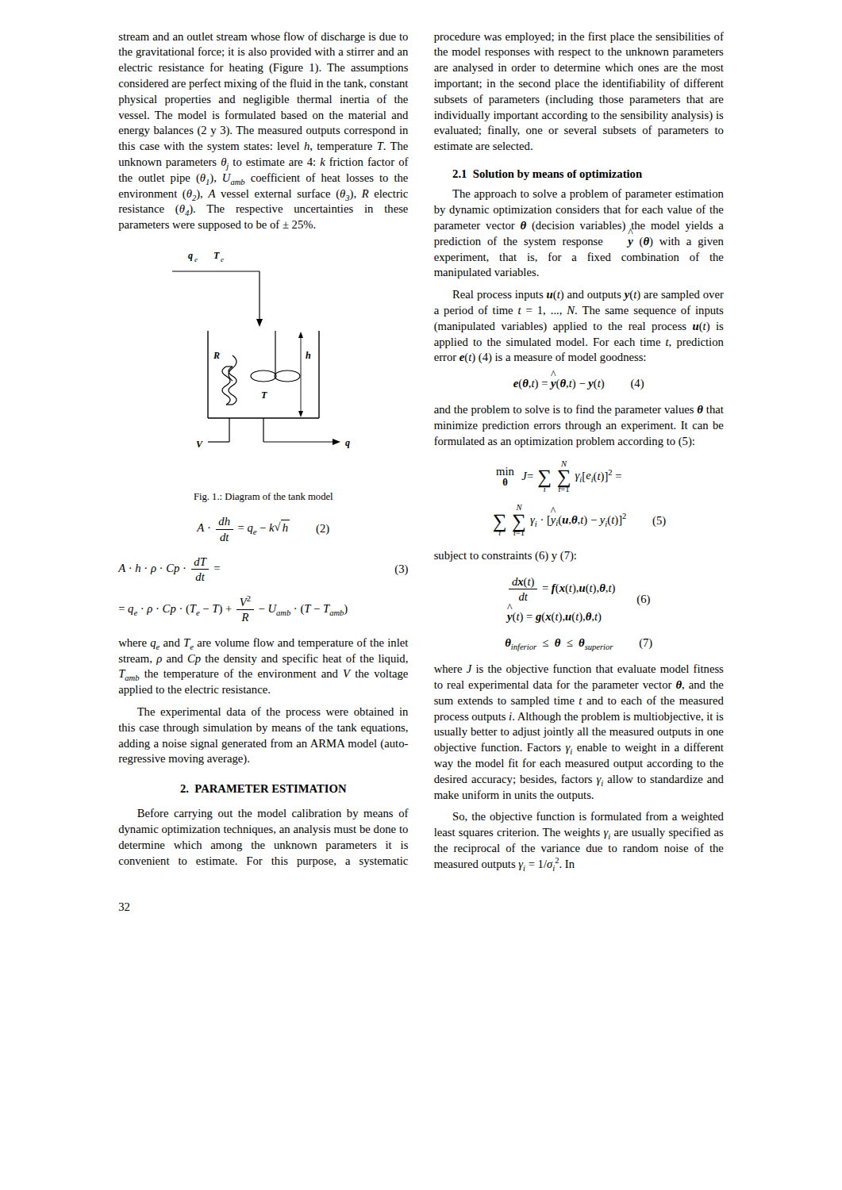stream and an outlet stream whose flow of discharge is due to the gravitational force; it is also provided with a stirrer and an electric resistance for heating (Figure 1). The assumptions considered are perfect mixing of the fluid in the tank, constant physical properties and negligible thermal inertia of the vessel. The model is formulated based on the material and energy balances (2 y 3). The measured outputs correspond in this case with the system states: level h, temperature T. The unknown parameters θj to estimate are 4: k friction factor of the outlet pipe (θ1), Uamb coefficient of heat losses to the environment (θ2), A vessel external surface (θ3), R electric resistance (θ4). The respective uncertainties in these parameters were supposed to be of ± 25%.
q e T e R h T V q
Fig. 1.: Diagram of the tank model
A · dh dt = qe − kh
(2)
A · h · ρ · Cp · dT dt =
(3)
= qe · ρ · Cp · (Te − T) + V2 R − Uamb · (T − Tamb)
where qe and Te are volume flow and temperature of the inlet stream, ρ and Cp the density and specific heat of the liquid, Tamb the temperature of the environment and V the voltage applied to the electric resistance.
The experimental data of the process were obtained in this case through simulation by means of the tank equations, adding a noise signal generated from an ARMA model (auto-regressive moving average).
2. Parameter Estimation
Before carrying out the model calibration by means of dynamic optimization techniques, an analysis must be done to determine which among the unknown parameters it is convenient to estimate. For this purpose, a systematic procedure was employed; in the first place the sensibilities of the model responses with respect to the unknown parameters are analysed in order to determine which ones are the most important; in the second place the identifiability of different subsets of parameters (including those parameters that are individually important according to the sensibility analysis) is evaluated; finally, one or several subsets of parameters to estimate are selected.
2.1 Solution by means of optimization
The approach to solve a problem of parameter estimation by dynamic optimization considers that for each value of the parameter vector θ (decision variables) the model yields a prediction of the system response y (θ) with a given experiment, that is, for a fixed combination of the manipulated variables.
Real process inputs u(t) and outputs y(t) are sampled over a period of time t = 1, ..., N. The same sequence of inputs (manipulated variables) applied to the real process u(t) is applied to the simulated model. For each time t, prediction error e(t) (4) is a measure of model goodness:
e(θ,t) = y(θ,t) − y(t)
(4)
and the problem to solve is to find the parameter values θ that minimize prediction errors through an experiment. It can be formulated as an optimization problem according to (5):
min θ J= ∑i N∑t=1 γi[ei(t)]2 =
∑i N∑t=1 γi · [yi(u,θ,t) − yi(t)]2
(5)
subject to constraints (6) y (7):
dx(t) dt = f(x(t),u(t),θ,t)
y(t) = g(x(t),u(t),θ,t)
(6)
θinferior ≤ θ ≤ θsuperior
(7)
where J is the objective function that evaluate model fitness to real experimental data for the parameter vector θ, and the sum extends to sampled time t and to each of the measured process outputs i. Although the problem is multiobjective, it is usually better to adjust jointly all the measured outputs in one objective function. Factors γi enable to weight in a different way the model fit for each measured output according to the desired accuracy; besides, factors γi allow to standardize and make uniform in units the outputs.
So, the objective function is formulated from a weighted least squares criterion. The weights γi are usually specified as the reciprocal of the variance due to random noise of the measured outputs γi = 1/σi2. In
32